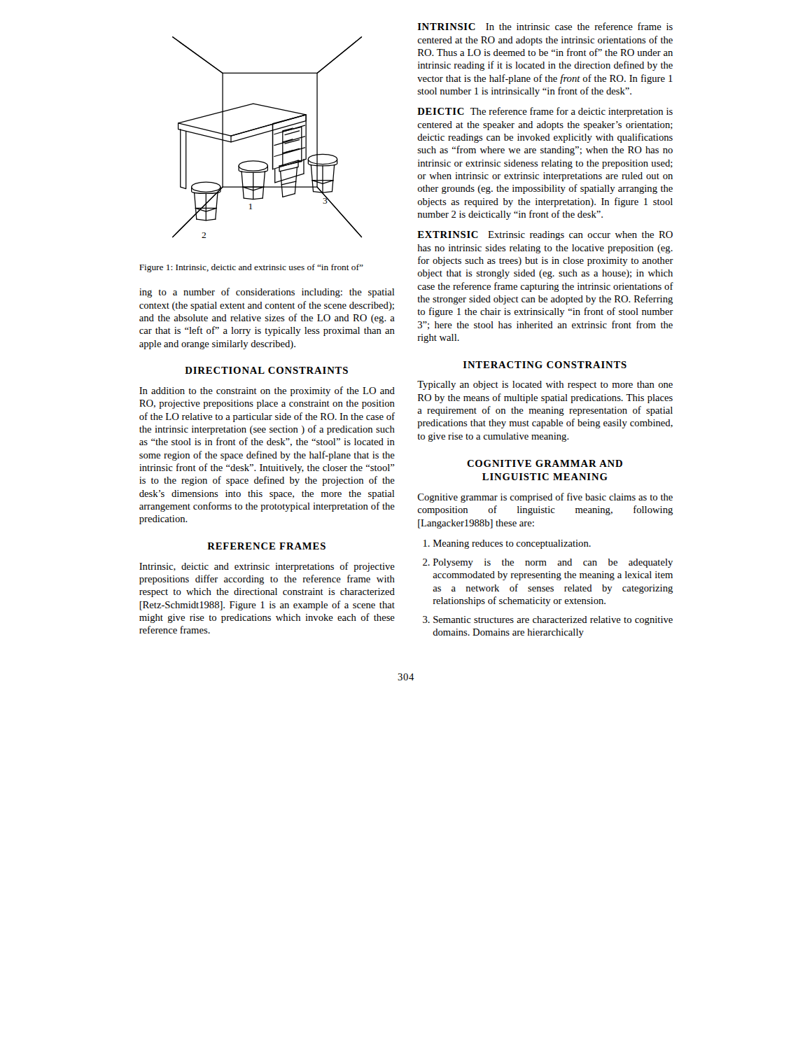1 3 2
Figure 1: Intrinsic, deictic and extrinsic uses of “in front of”
ing to a number of considerations including: the spatial context (the spatial extent and content of the scene described); and the absolute and relative sizes of the LO and RO (eg. a car that is “left of” a lorry is typically less proximal than an apple and orange similarly described).
DIRECTIONAL CONSTRAINTS
In addition to the constraint on the proximity of the LO and RO, projective prepositions place a constraint on the position of the LO relative to a particular side of the RO. In the case of the intrinsic interpretation (see section ) of a predication such as “the stool is in front of the desk”, the “stool” is located in some region of the space defined by the half-plane that is the intrinsic front of the “desk”. Intuitively, the closer the “stool” is to the region of space defined by the projection of the desk’s dimensions into this space, the more the spatial arrangement conforms to the prototypical interpretation of the predication.
REFERENCE FRAMES
Intrinsic, deictic and extrinsic interpretations of projective prepositions differ according to the reference frame with respect to which the directional constraint is characterized [Retz-Schmidt1988]. Figure 1 is an example of a scene that might give rise to predications which invoke each of these reference frames.
INTRINSIC In the intrinsic case the reference frame is centered at the RO and adopts the intrinsic orientations of the RO. Thus a LO is deemed to be “in front of” the RO under an intrinsic reading if it is located in the direction defined by the vector that is the half-plane of the front of the RO. In figure 1 stool number 1 is intrinsically “in front of the desk”.
DEICTIC The reference frame for a deictic interpretation is centered at the speaker and adopts the speaker’s orientation; deictic readings can be invoked explicitly with qualifications such as “from where we are standing”; when the RO has no intrinsic or extrinsic sideness relating to the preposition used; or when intrinsic or extrinsic interpretations are ruled out on other grounds (eg. the impossibility of spatially arranging the objects as required by the interpretation). In figure 1 stool number 2 is deictically “in front of the desk”.
EXTRINSIC Extrinsic readings can occur when the RO has no intrinsic sides relating to the locative preposition (eg. for objects such as trees) but is in close proximity to another object that is strongly sided (eg. such as a house); in which case the reference frame capturing the intrinsic orientations of the stronger sided object can be adopted by the RO. Referring to figure 1 the chair is extrinsically “in front of stool number 3”; here the stool has inherited an extrinsic front from the right wall.
INTERACTING CONSTRAINTS
Typically an object is located with respect to more than one RO by the means of multiple spatial predications. This places a requirement of on the meaning representation of spatial predications that they must capable of being easily combined, to give rise to a cumulative meaning.
COGNITIVE GRAMMAR AND
LINGUISTIC MEANING
Cognitive grammar is comprised of five basic claims as to the composition of linguistic meaning, following [Langacker1988b] these are:
Meaning reduces to conceptualization.
Polysemy is the norm and can be adequately accommodated by representing the meaning a lexical item as a network of senses related by categorizing relationships of schematicity or extension.
Semantic structures are characterized relative to cognitive domains. Domains are hierarchically
304